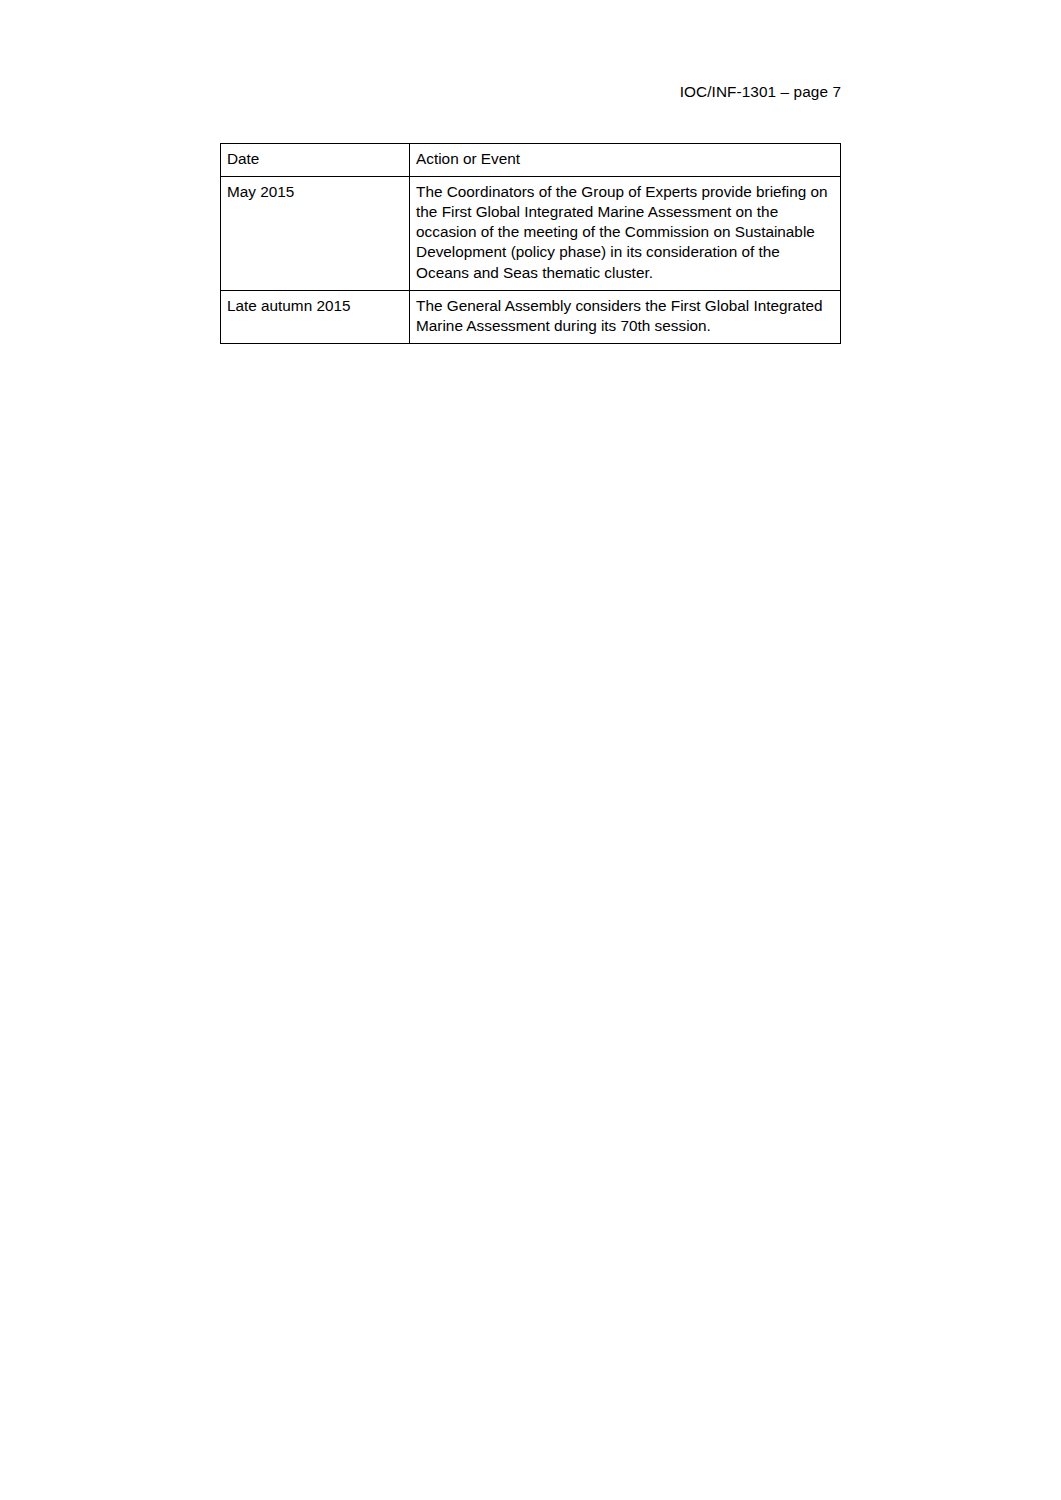IOC/INF-1301 – page 7
| Date | Action or Event |
| --- | --- |
| May 2015 | The Coordinators of the Group of Experts provide briefing on the First Global Integrated Marine Assessment on the occasion of the meeting of the Commission on Sustainable Development (policy phase) in its consideration of the Oceans and Seas thematic cluster. |
| Late autumn 2015 | The General Assembly considers the First Global Integrated Marine Assessment during its 70th session. |